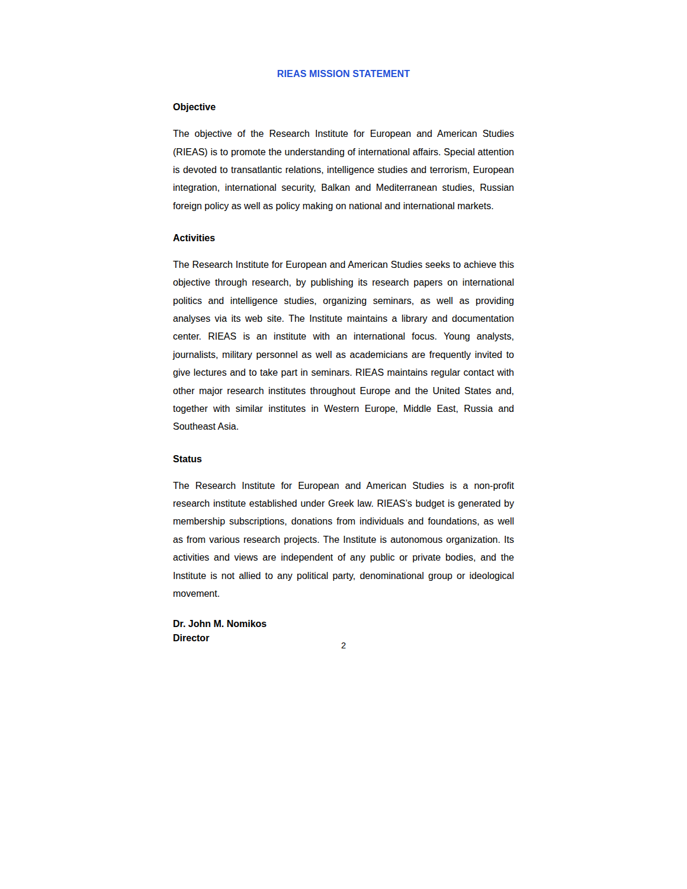RIEAS MISSION STATEMENT
Objective
The objective of the Research Institute for European and American Studies (RIEAS) is to promote the understanding of international affairs. Special attention is devoted to transatlantic relations, intelligence studies and terrorism, European integration, international security, Balkan and Mediterranean studies, Russian foreign policy as well as policy making on national and international markets.
Activities
The Research Institute for European and American Studies seeks to achieve this objective through research, by publishing its research papers on international politics and intelligence studies, organizing seminars, as well as providing analyses via its web site. The Institute maintains a library and documentation center. RIEAS is an institute with an international focus. Young analysts, journalists, military personnel as well as academicians are frequently invited to give lectures and to take part in seminars. RIEAS maintains regular contact with other major research institutes throughout Europe and the United States and, together with similar institutes in Western Europe, Middle East, Russia and Southeast Asia.
Status
The Research Institute for European and American Studies is a non-profit research institute established under Greek law. RIEAS’s budget is generated by membership subscriptions, donations from individuals and foundations, as well as from various research projects. The Institute is autonomous organization. Its activities and views are independent of any public or private bodies, and the Institute is not allied to any political party, denominational group or ideological movement.
Dr. John M. Nomikos
Director
2